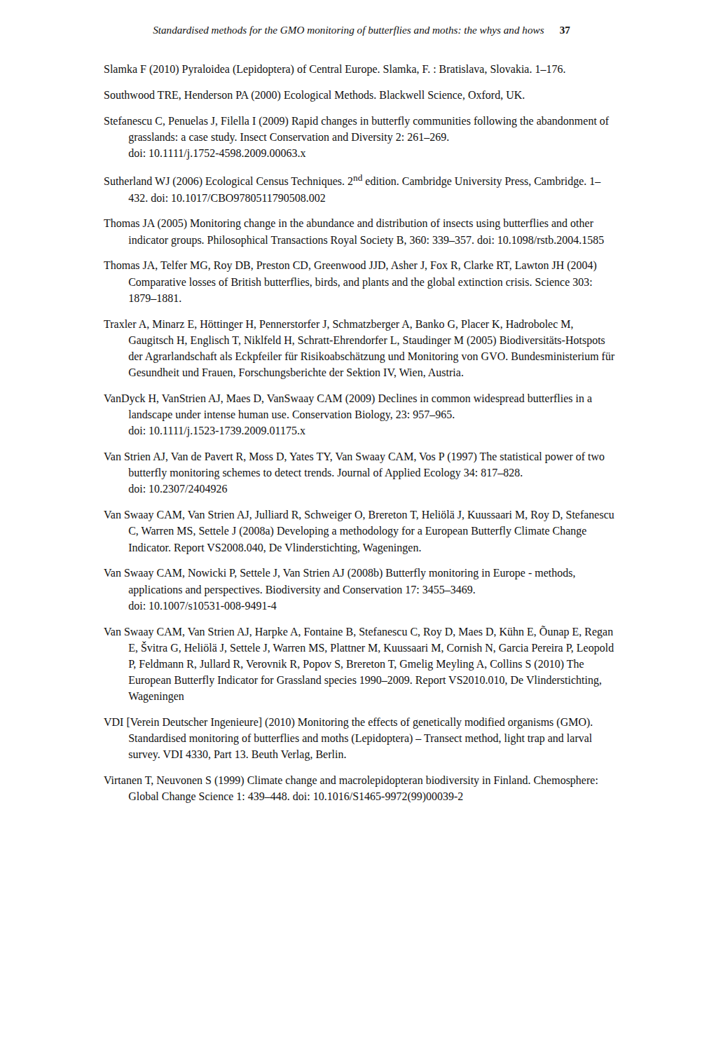Standardised methods for the GMO monitoring of butterflies and moths: the whys and hows 37
Slamka F (2010) Pyraloidea (Lepidoptera) of Central Europe. Slamka, F. : Bratislava, Slovakia. 1–176.
Southwood TRE, Henderson PA (2000) Ecological Methods. Blackwell Science, Oxford, UK.
Stefanescu C, Penuelas J, Filella I (2009) Rapid changes in butterfly communities following the abandonment of grasslands: a case study. Insect Conservation and Diversity 2: 261–269. doi: 10.1111/j.1752-4598.2009.00063.x
Sutherland WJ (2006) Ecological Census Techniques. 2nd edition. Cambridge University Press, Cambridge. 1–432. doi: 10.1017/CBO9780511790508.002
Thomas JA (2005) Monitoring change in the abundance and distribution of insects using butterflies and other indicator groups. Philosophical Transactions Royal Society B, 360: 339–357. doi: 10.1098/rstb.2004.1585
Thomas JA, Telfer MG, Roy DB, Preston CD, Greenwood JJD, Asher J, Fox R, Clarke RT, Lawton JH (2004) Comparative losses of British butterflies, birds, and plants and the global extinction crisis. Science 303: 1879–1881.
Traxler A, Minarz E, Höttinger H, Pennerstorfer J, Schmatzberger A, Banko G, Placer K, Hadrobolec M, Gaugitsch H, Englisch T, Niklfeld H, Schratt-Ehrendorfer L, Staudinger M (2005) Biodiversitäts-Hotspots der Agrarlandschaft als Eckpfeiler für Risikoabschätzung und Monitoring von GVO. Bundesministerium für Gesundheit und Frauen, Forschungsberichte der Sektion IV, Wien, Austria.
VanDyck H, VanStrien AJ, Maes D, VanSwaay CAM (2009) Declines in common widespread butterflies in a landscape under intense human use. Conservation Biology, 23: 957–965. doi: 10.1111/j.1523-1739.2009.01175.x
Van Strien AJ, Van de Pavert R, Moss D, Yates TY, Van Swaay CAM, Vos P (1997) The statistical power of two butterfly monitoring schemes to detect trends. Journal of Applied Ecology 34: 817–828. doi: 10.2307/2404926
Van Swaay CAM, Van Strien AJ, Julliard R, Schweiger O, Brereton T, Heliölä J, Kuussaari M, Roy D, Stefanescu C, Warren MS, Settele J (2008a) Developing a methodology for a European Butterfly Climate Change Indicator. Report VS2008.040, De Vlinderstichting, Wageningen.
Van Swaay CAM, Nowicki P, Settele J, Van Strien AJ (2008b) Butterfly monitoring in Europe - methods, applications and perspectives. Biodiversity and Conservation 17: 3455–3469. doi: 10.1007/s10531-008-9491-4
Van Swaay CAM, Van Strien AJ, Harpke A, Fontaine B, Stefanescu C, Roy D, Maes D, Kühn E, Õunap E, Regan E, Švitra G, Heliölä J, Settele J, Warren MS, Plattner M, Kuussaari M, Cornish N, Garcia Pereira P, Leopold P, Feldmann R, Jullard R, Verovnik R, Popov S, Brereton T, Gmelig Meyling A, Collins S (2010) The European Butterfly Indicator for Grassland species 1990–2009. Report VS2010.010, De Vlinderstichting, Wageningen
VDI [Verein Deutscher Ingenieure] (2010) Monitoring the effects of genetically modified organisms (GMO). Standardised monitoring of butterflies and moths (Lepidoptera) – Transect method, light trap and larval survey. VDI 4330, Part 13. Beuth Verlag, Berlin.
Virtanen T, Neuvonen S (1999) Climate change and macrolepidopteran biodiversity in Finland. Chemosphere: Global Change Science 1: 439–448. doi: 10.1016/S1465-9972(99)00039-2